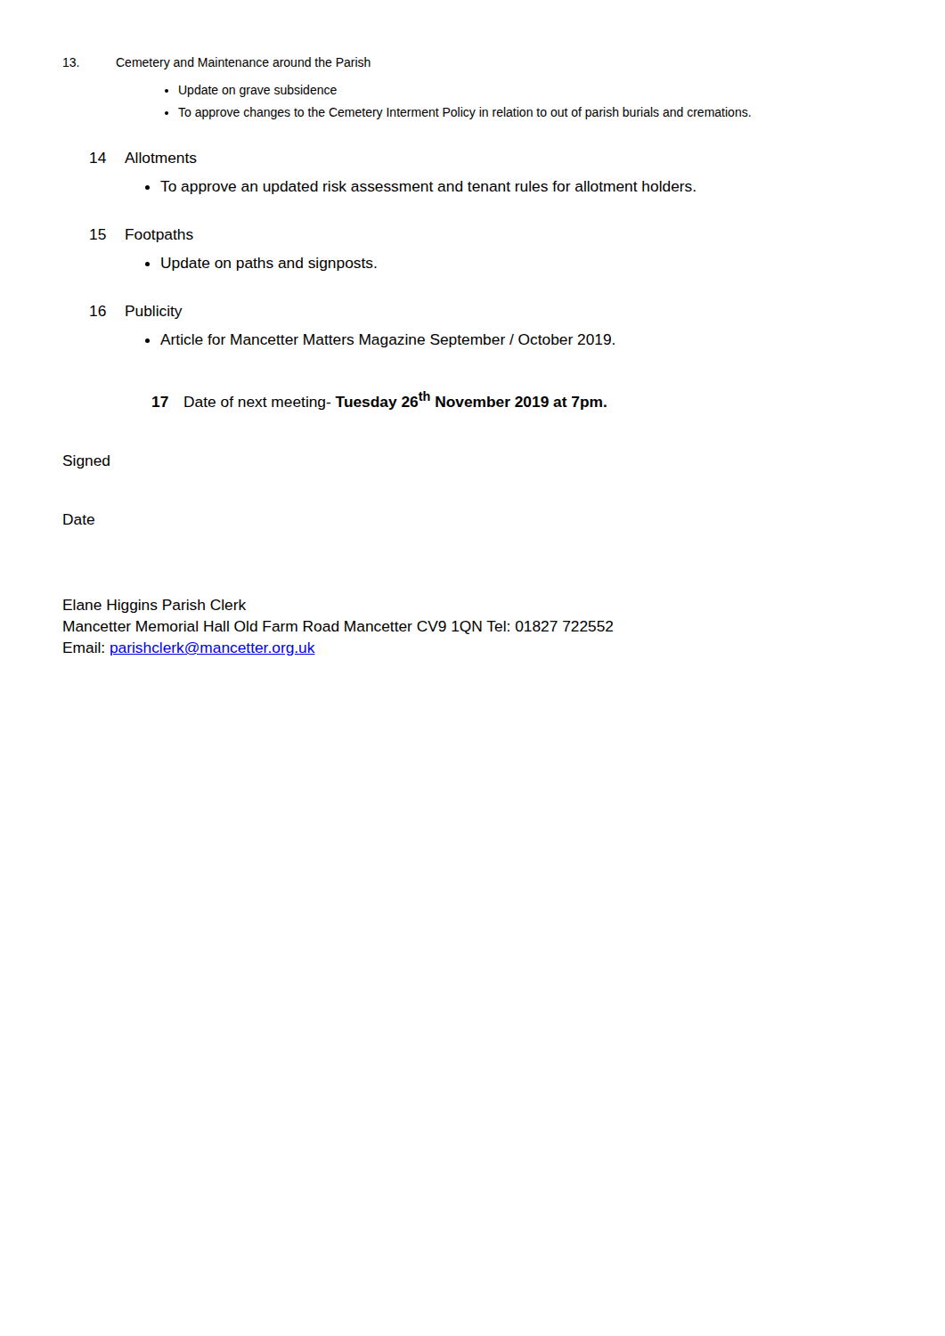13. Cemetery and Maintenance around the Parish
Update on grave subsidence
To approve changes to the Cemetery Interment Policy in relation to out of parish burials and cremations.
14 Allotments
To approve an updated risk assessment and tenant rules for allotment holders.
15 Footpaths
Update on paths and signposts.
16 Publicity
Article for Mancetter Matters Magazine September / October 2019.
17 Date of next meeting- Tuesday 26th November 2019 at 7pm.
Signed
Date
Elane Higgins Parish Clerk
Mancetter Memorial Hall Old Farm Road Mancetter CV9 1QN Tel: 01827 722552
Email: parishclerk@mancetter.org.uk